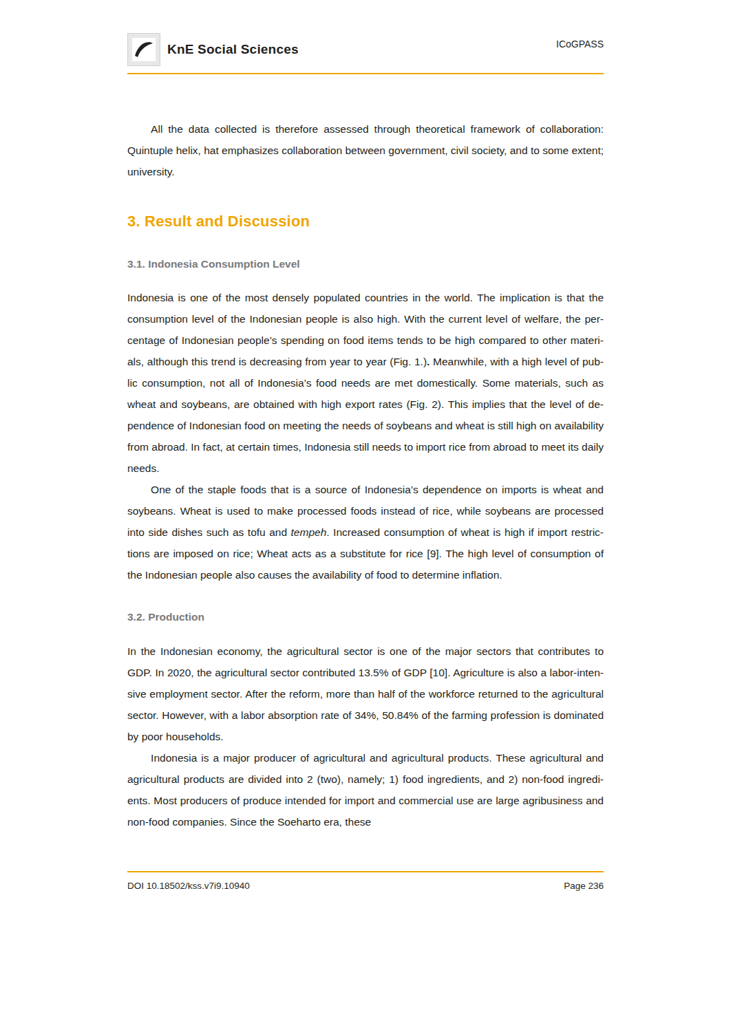KnE Social Sciences
ICoGPASS
All the data collected is therefore assessed through theoretical framework of collaboration: Quintuple helix, hat emphasizes collaboration between government, civil society, and to some extent; university.
3. Result and Discussion
3.1. Indonesia Consumption Level
Indonesia is one of the most densely populated countries in the world. The implication is that the consumption level of the Indonesian people is also high. With the current level of welfare, the percentage of Indonesian people’s spending on food items tends to be high compared to other materials, although this trend is decreasing from year to year (Fig. 1.). Meanwhile, with a high level of public consumption, not all of Indonesia’s food needs are met domestically. Some materials, such as wheat and soybeans, are obtained with high export rates (Fig. 2). This implies that the level of dependence of Indonesian food on meeting the needs of soybeans and wheat is still high on availability from abroad. In fact, at certain times, Indonesia still needs to import rice from abroad to meet its daily needs.
One of the staple foods that is a source of Indonesia’s dependence on imports is wheat and soybeans. Wheat is used to make processed foods instead of rice, while soybeans are processed into side dishes such as tofu and tempeh. Increased consumption of wheat is high if import restrictions are imposed on rice; Wheat acts as a substitute for rice [9]. The high level of consumption of the Indonesian people also causes the availability of food to determine inflation.
3.2. Production
In the Indonesian economy, the agricultural sector is one of the major sectors that contributes to GDP. In 2020, the agricultural sector contributed 13.5% of GDP [10]. Agriculture is also a labor-intensive employment sector. After the reform, more than half of the workforce returned to the agricultural sector. However, with a labor absorption rate of 34%, 50.84% of the farming profession is dominated by poor households.
Indonesia is a major producer of agricultural and agricultural products. These agricultural and agricultural products are divided into 2 (two), namely; 1) food ingredients, and 2) non-food ingredients. Most producers of produce intended for import and commercial use are large agribusiness and non-food companies. Since the Soeharto era, these
DOI 10.18502/kss.v7i9.10940
Page 236